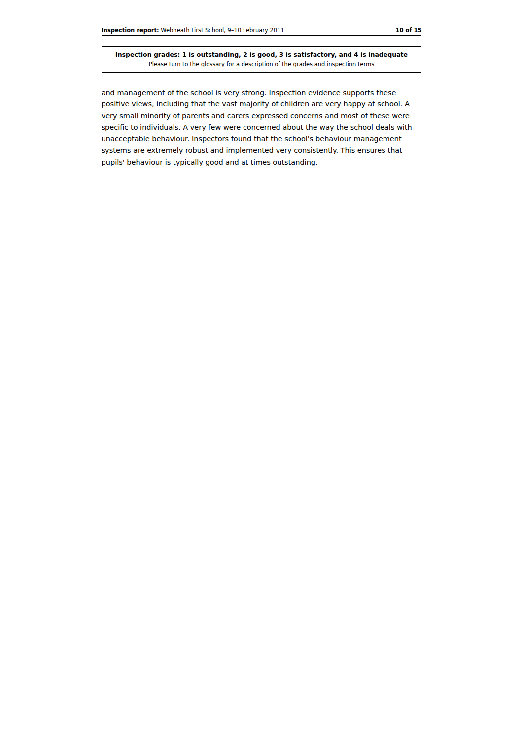Inspection report: Webheath First School, 9–10 February 2011
10 of 15
Inspection grades: 1 is outstanding, 2 is good, 3 is satisfactory, and 4 is inadequate
Please turn to the glossary for a description of the grades and inspection terms
and management of the school is very strong. Inspection evidence supports these positive views, including that the vast majority of children are very happy at school. A very small minority of parents and carers expressed concerns and most of these were specific to individuals. A very few were concerned about the way the school deals with unacceptable behaviour. Inspectors found that the school's behaviour management systems are extremely robust and implemented very consistently. This ensures that pupils' behaviour is typically good and at times outstanding.